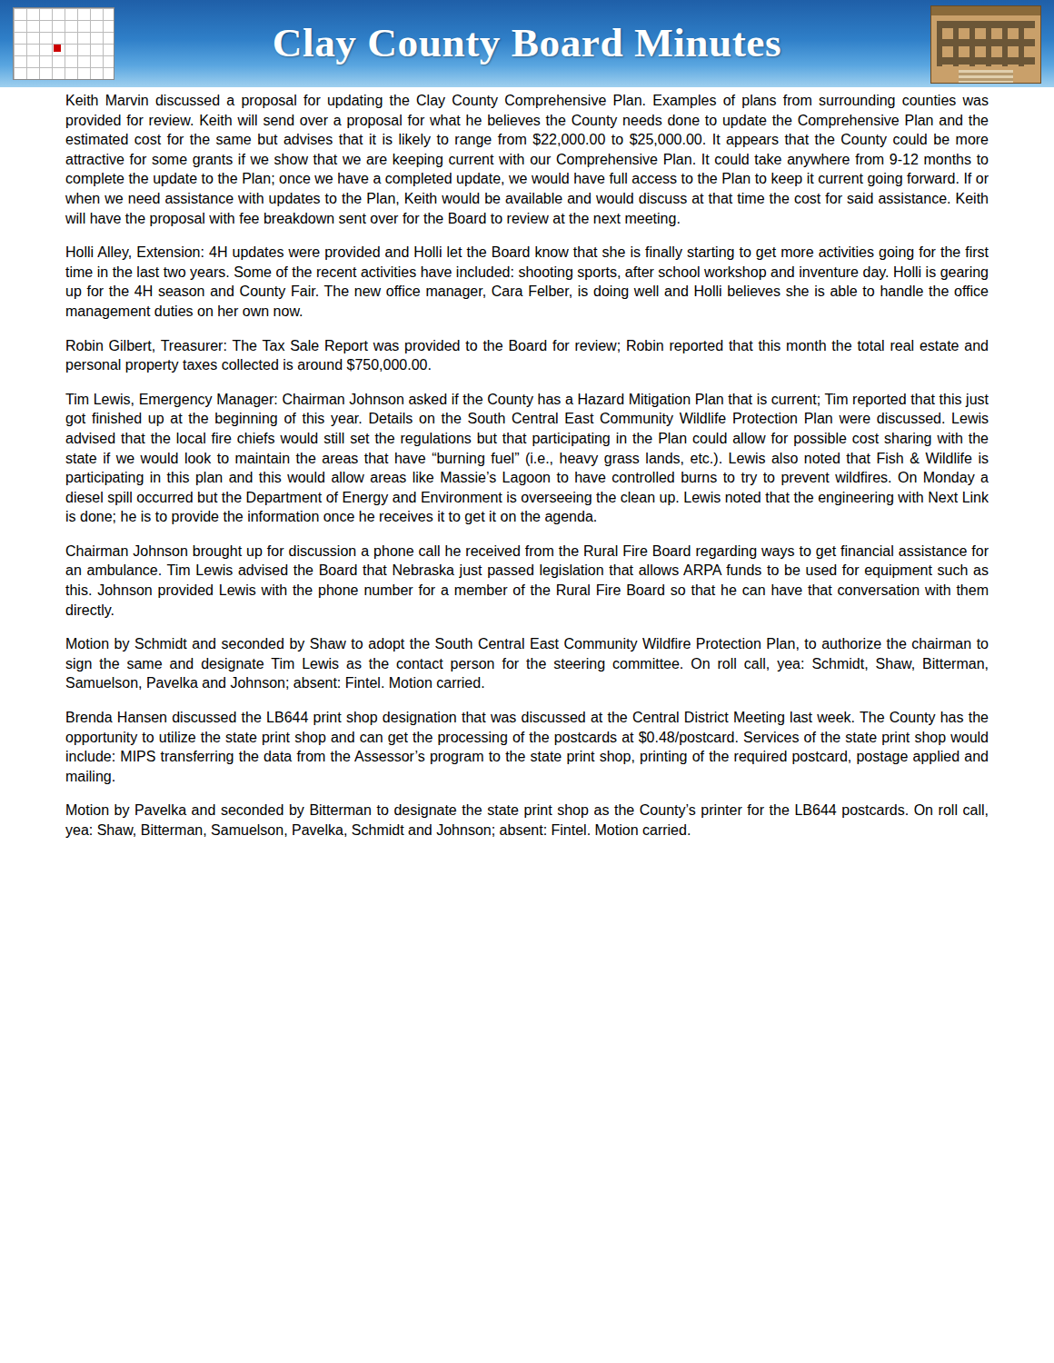Clay County Board Minutes
Keith Marvin discussed a proposal for updating the Clay County Comprehensive Plan. Examples of plans from surrounding counties was provided for review. Keith will send over a proposal for what he believes the County needs done to update the Comprehensive Plan and the estimated cost for the same but advises that it is likely to range from $22,000.00 to $25,000.00. It appears that the County could be more attractive for some grants if we show that we are keeping current with our Comprehensive Plan. It could take anywhere from 9-12 months to complete the update to the Plan; once we have a completed update, we would have full access to the Plan to keep it current going forward. If or when we need assistance with updates to the Plan, Keith would be available and would discuss at that time the cost for said assistance. Keith will have the proposal with fee breakdown sent over for the Board to review at the next meeting.
Holli Alley, Extension: 4H updates were provided and Holli let the Board know that she is finally starting to get more activities going for the first time in the last two years. Some of the recent activities have included: shooting sports, after school workshop and inventure day. Holli is gearing up for the 4H season and County Fair. The new office manager, Cara Felber, is doing well and Holli believes she is able to handle the office management duties on her own now.
Robin Gilbert, Treasurer: The Tax Sale Report was provided to the Board for review; Robin reported that this month the total real estate and personal property taxes collected is around $750,000.00.
Tim Lewis, Emergency Manager: Chairman Johnson asked if the County has a Hazard Mitigation Plan that is current; Tim reported that this just got finished up at the beginning of this year. Details on the South Central East Community Wildlife Protection Plan were discussed. Lewis advised that the local fire chiefs would still set the regulations but that participating in the Plan could allow for possible cost sharing with the state if we would look to maintain the areas that have “burning fuel” (i.e., heavy grass lands, etc.). Lewis also noted that Fish & Wildlife is participating in this plan and this would allow areas like Massie’s Lagoon to have controlled burns to try to prevent wildfires. On Monday a diesel spill occurred but the Department of Energy and Environment is overseeing the clean up. Lewis noted that the engineering with Next Link is done; he is to provide the information once he receives it to get it on the agenda.
Chairman Johnson brought up for discussion a phone call he received from the Rural Fire Board regarding ways to get financial assistance for an ambulance. Tim Lewis advised the Board that Nebraska just passed legislation that allows ARPA funds to be used for equipment such as this. Johnson provided Lewis with the phone number for a member of the Rural Fire Board so that he can have that conversation with them directly.
Motion by Schmidt and seconded by Shaw to adopt the South Central East Community Wildfire Protection Plan, to authorize the chairman to sign the same and designate Tim Lewis as the contact person for the steering committee. On roll call, yea: Schmidt, Shaw, Bitterman, Samuelson, Pavelka and Johnson; absent: Fintel. Motion carried.
Brenda Hansen discussed the LB644 print shop designation that was discussed at the Central District Meeting last week. The County has the opportunity to utilize the state print shop and can get the processing of the postcards at $0.48/postcard. Services of the state print shop would include: MIPS transferring the data from the Assessor’s program to the state print shop, printing of the required postcard, postage applied and mailing.
Motion by Pavelka and seconded by Bitterman to designate the state print shop as the County’s printer for the LB644 postcards. On roll call, yea: Shaw, Bitterman, Samuelson, Pavelka, Schmidt and Johnson; absent: Fintel. Motion carried.